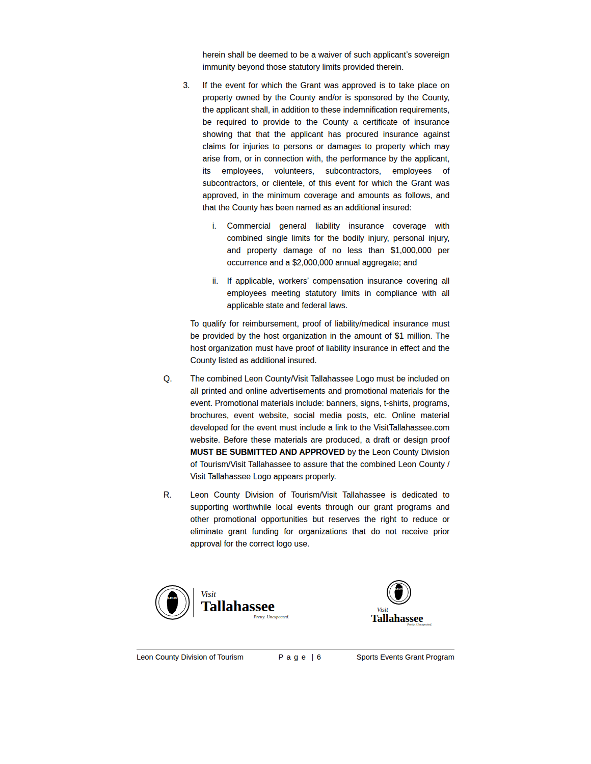herein shall be deemed to be a waiver of such applicant’s sovereign immunity beyond those statutory limits provided therein.
3.
If the event for which the Grant was approved is to take place on property owned by the County and/or is sponsored by the County, the applicant shall, in addition to these indemnification requirements, be required to provide to the County a certificate of insurance showing that that the applicant has procured insurance against claims for injuries to persons or damages to property which may arise from, or in connection with, the performance by the applicant, its employees, volunteers, subcontractors, employees of subcontractors, or clientele, of this event for which the Grant was approved, in the minimum coverage and amounts as follows, and that the County has been named as an additional insured:
i.
Commercial general liability insurance coverage with combined single limits for the bodily injury, personal injury, and property damage of no less than $1,000,000 per occurrence and a $2,000,000 annual aggregate; and
ii.
If applicable, workers’ compensation insurance covering all employees meeting statutory limits in compliance with all applicable state and federal laws.
To qualify for reimbursement, proof of liability/medical insurance must be provided by the host organization in the amount of $1 million. The host organization must have proof of liability insurance in effect and the County listed as additional insured.
Q.
The combined Leon County/Visit Tallahassee Logo must be included on all printed and online advertisements and promotional materials for the event. Promotional materials include: banners, signs, t-shirts, programs, brochures, event website, social media posts, etc. Online material developed for the event must include a link to the VisitTallahassee.com website. Before these materials are produced, a draft or design proof MUST BE SUBMITTED AND APPROVED by the Leon County Division of Tourism/Visit Tallahassee to assure that the combined Leon County / Visit Tallahassee Logo appears properly.
R.
Leon County Division of Tourism/Visit Tallahassee is dedicated to supporting worthwhile local events through our grant programs and other promotional opportunities but reserves the right to reduce or eliminate grant funding for organizations that do not receive prior approval for the correct logo use.
LEON Visit Tallahassee Pretty. Unexpected.
LEON Visit Tallahassee Pretty. Unexpected.
Leon County Division of Tourism
P a g e | 6
Sports Events Grant Program